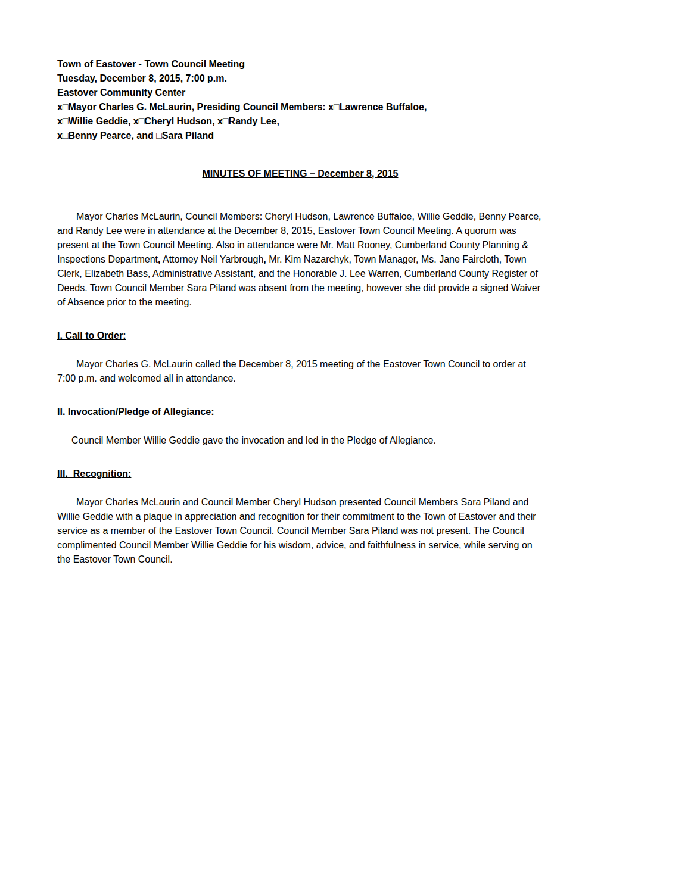Town of Eastover - Town Council Meeting
Tuesday, December 8, 2015, 7:00 p.m.
Eastover Community Center
x□Mayor Charles G. McLaurin, Presiding Council Members: x□Lawrence Buffaloe,
x□Willie Geddie, x□Cheryl Hudson, x□Randy Lee,
x□Benny Pearce, and □Sara Piland
MINUTES OF MEETING – December 8, 2015
Mayor Charles McLaurin, Council Members: Cheryl Hudson, Lawrence Buffaloe, Willie Geddie, Benny Pearce, and Randy Lee were in attendance at the December 8, 2015, Eastover Town Council Meeting. A quorum was present at the Town Council Meeting. Also in attendance were Mr. Matt Rooney, Cumberland County Planning & Inspections Department, Attorney Neil Yarbrough, Mr. Kim Nazarchyk, Town Manager, Ms. Jane Faircloth, Town Clerk, Elizabeth Bass, Administrative Assistant, and the Honorable J. Lee Warren, Cumberland County Register of Deeds. Town Council Member Sara Piland was absent from the meeting, however she did provide a signed Waiver of Absence prior to the meeting.
I. Call to Order:
Mayor Charles G. McLaurin called the December 8, 2015 meeting of the Eastover Town Council to order at 7:00 p.m. and welcomed all in attendance.
II. Invocation/Pledge of Allegiance:
Council Member Willie Geddie gave the invocation and led in the Pledge of Allegiance.
III. Recognition:
Mayor Charles McLaurin and Council Member Cheryl Hudson presented Council Members Sara Piland and Willie Geddie with a plaque in appreciation and recognition for their commitment to the Town of Eastover and their service as a member of the Eastover Town Council. Council Member Sara Piland was not present. The Council complimented Council Member Willie Geddie for his wisdom, advice, and faithfulness in service, while serving on the Eastover Town Council.